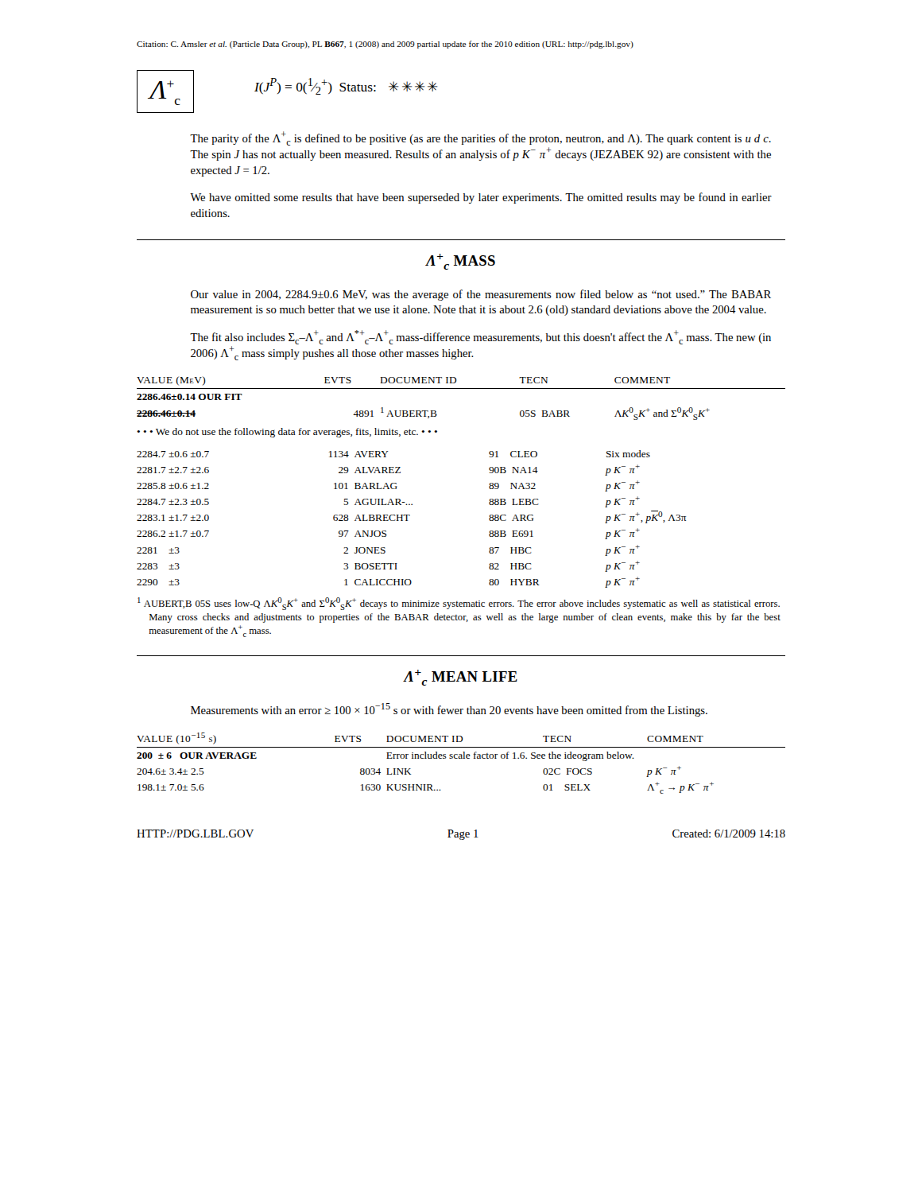Citation: C. Amsler et al. (Particle Data Group), PL B667, 1 (2008) and 2009 partial update for the 2010 edition (URL: http://pdg.lbl.gov)
Λ+c
I(JP) = 0(1⁄2+) Status: ✳✳✳✳
The parity of the Λ+c is defined to be positive (as are the parities of the proton, neutron, and Λ). The quark content is u d c. The spin J has not actually been measured. Results of an analysis of p K− π+ decays (JEZABEK 92) are consistent with the expected J = 1/2.
We have omitted some results that have been superseded by later experiments. The omitted results may be found in earlier editions.
Λ+c MASS
Our value in 2004, 2284.9±0.6 MeV, was the average of the measurements now filed below as “not used.” The BABAR measurement is so much better that we use it alone. Note that it is about 2.6 (old) standard deviations above the 2004 value.
The fit also includes Σc–Λ+c and Λ*+c–Λ+c mass-difference measurements, but this doesn't affect the Λ+c mass. The new (in 2006) Λ+c mass simply pushes all those other masses higher.
| VALUE (MeV) | EVTS | DOCUMENT ID | TECN | COMMENT |
| --- | --- | --- | --- | --- |
| 2286.46±0.14 OUR FIT | | | | |
| 2286.46±0.14 | 4891 | 1 AUBERT,B | 05S BABR | Λ K 0 S K + and Σ 0 K 0 S K + |
• • • We do not use the following data for averages, fits, limits, etc. • • •
| 2284.7 ±0.6 ±0.7 | 1134 | AVERY | 91 CLEO | Six modes |
| 2281.7 ±2.7 ±2.6 | 29 | ALVAREZ | 90B NA14 | p K − π + |
| 2285.8 ±0.6 ±1.2 | 101 | BARLAG | 89 NA32 | p K − π + |
| 2284.7 ±2.3 ±0.5 | 5 | AGUILAR-... | 88B LEBC | p K − π + |
| 2283.1 ±1.7 ±2.0 | 628 | ALBRECHT | 88C ARG | p K − π + , p K 0 , Λ3π |
| 2286.2 ±1.7 ±0.7 | 97 | ANJOS | 88B E691 | p K − π + |
| 2281 ±3 | 2 | JONES | 87 HBC | p K − π + |
| 2283 ±3 | 3 | BOSETTI | 82 HBC | p K − π + |
| 2290 ±3 | 1 | CALICCHIO | 80 HYBR | p K − π + |
1 AUBERT,B 05S uses low-Q ΛK0SK+ and Σ0K0SK+ decays to minimize systematic errors. The error above includes systematic as well as statistical errors. Many cross checks and adjustments to properties of the BABAR detector, as well as the large number of clean events, make this by far the best measurement of the Λ+c mass.
Λ+c MEAN LIFE
Measurements with an error ≥ 100 × 10−15 s or with fewer than 20 events have been omitted from the Listings.
| VALUE (10 −15 s) | EVTS | DOCUMENT ID | TECN | COMMENT |
| --- | --- | --- | --- | --- |
| 200 ± 6 OUR AVERAGE | | Error includes scale factor of 1.6. See the ideogram below. |
| 204.6± 3.4± 2.5 | 8034 | LINK | 02C FOCS | p K − π + |
| 198.1± 7.0± 5.6 | 1630 | KUSHNIR... | 01 SELX | Λ + c → p K − π + |
HTTP://PDG.LBL.GOV
Page 1
Created: 6/1/2009 14:18